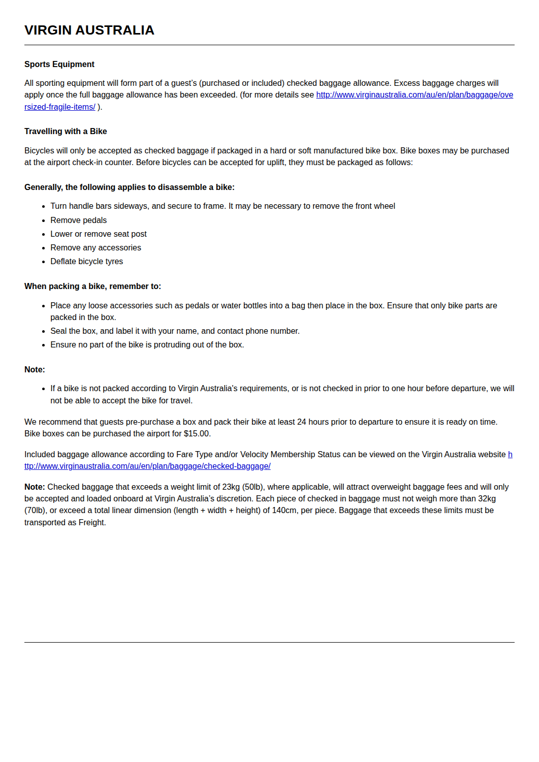VIRGIN AUSTRALIA
Sports Equipment
All sporting equipment will form part of a guest’s (purchased or included) checked baggage allowance. Excess baggage charges will apply once the full baggage allowance has been exceeded. (for more details see http://www.virginaustralia.com/au/en/plan/baggage/oversized-fragile-items/ ).
Travelling with a Bike
Bicycles will only be accepted as checked baggage if packaged in a hard or soft manufactured bike box. Bike boxes may be purchased at the airport check-in counter. Before bicycles can be accepted for uplift, they must be packaged as follows:
Generally, the following applies to disassemble a bike:
Turn handle bars sideways, and secure to frame. It may be necessary to remove the front wheel
Remove pedals
Lower or remove seat post
Remove any accessories
Deflate bicycle tyres
When packing a bike, remember to:
Place any loose accessories such as pedals or water bottles into a bag then place in the box. Ensure that only bike parts are packed in the box.
Seal the box, and label it with your name, and contact phone number.
Ensure no part of the bike is protruding out of the box.
Note:
If a bike is not packed according to Virgin Australia's requirements, or is not checked in prior to one hour before departure, we will not be able to accept the bike for travel.
We recommend that guests pre-purchase a box and pack their bike at least 24 hours prior to departure to ensure it is ready on time. Bike boxes can be purchased the airport for $15.00.
Included baggage allowance according to Fare Type and/or Velocity Membership Status can be viewed on the Virgin Australia website http://www.virginaustralia.com/au/en/plan/baggage/checked-baggage/
Note: Checked baggage that exceeds a weight limit of 23kg (50lb), where applicable, will attract overweight baggage fees and will only be accepted and loaded onboard at Virgin Australia’s discretion. Each piece of checked in baggage must not weigh more than 32kg (70lb), or exceed a total linear dimension (length + width + height) of 140cm, per piece. Baggage that exceeds these limits must be transported as Freight.